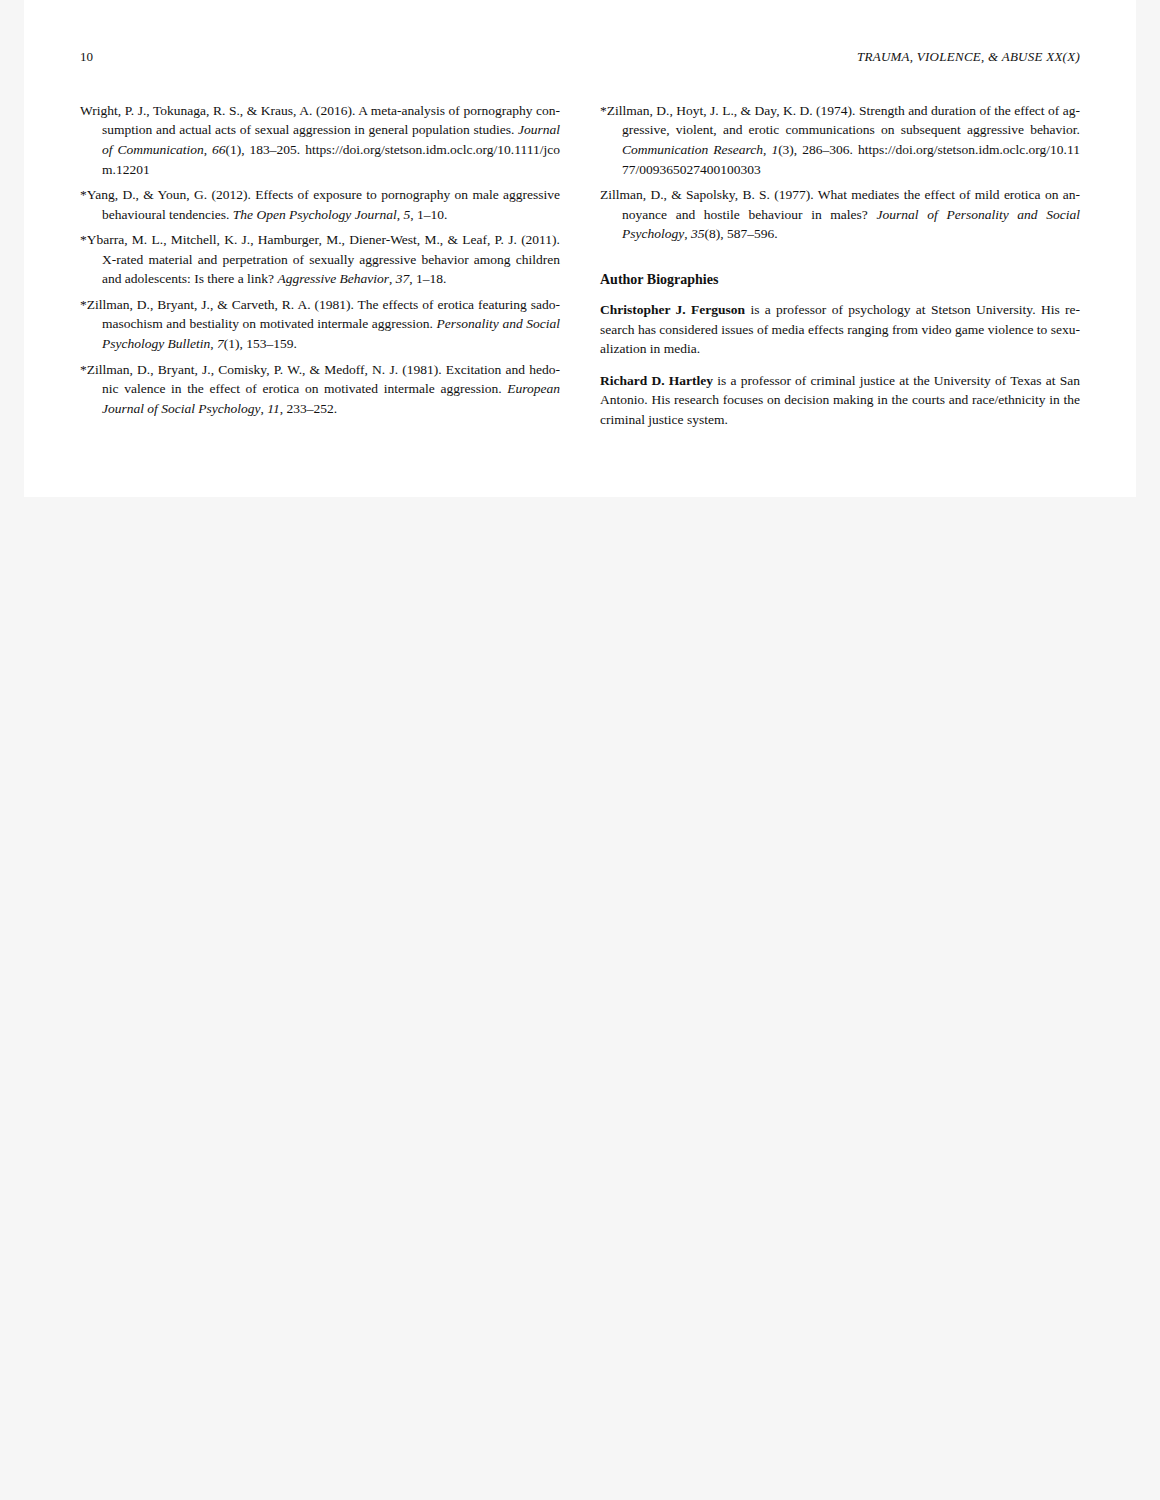10 TRAUMA, VIOLENCE, & ABUSE XX(X)
Wright, P. J., Tokunaga, R. S., & Kraus, A. (2016). A meta-analysis of pornography consumption and actual acts of sexual aggression in general population studies. Journal of Communication, 66(1), 183–205. https://doi.org/stetson.idm.oclc.org/10.1111/jcom.12201
*Yang, D., & Youn, G. (2012). Effects of exposure to pornography on male aggressive behavioural tendencies. The Open Psychology Journal, 5, 1–10.
*Ybarra, M. L., Mitchell, K. J., Hamburger, M., Diener-West, M., & Leaf, P. J. (2011). X-rated material and perpetration of sexually aggressive behavior among children and adolescents: Is there a link? Aggressive Behavior, 37, 1–18.
*Zillman, D., Bryant, J., & Carveth, R. A. (1981). The effects of erotica featuring sadomasochism and bestiality on motivated intermale aggression. Personality and Social Psychology Bulletin, 7(1), 153–159.
*Zillman, D., Bryant, J., Comisky, P. W., & Medoff, N. J. (1981). Excitation and hedonic valence in the effect of erotica on motivated intermale aggression. European Journal of Social Psychology, 11, 233–252.
*Zillman, D., Hoyt, J. L., & Day, K. D. (1974). Strength and duration of the effect of aggressive, violent, and erotic communications on subsequent aggressive behavior. Communication Research, 1(3), 286–306. https://doi.org/stetson.idm.oclc.org/10.1177/009365027400100303
Zillman, D., & Sapolsky, B. S. (1977). What mediates the effect of mild erotica on annoyance and hostile behaviour in males? Journal of Personality and Social Psychology, 35(8), 587–596.
Author Biographies
Christopher J. Ferguson is a professor of psychology at Stetson University. His research has considered issues of media effects ranging from video game violence to sexualization in media.
Richard D. Hartley is a professor of criminal justice at the University of Texas at San Antonio. His research focuses on decision making in the courts and race/ethnicity in the criminal justice system.